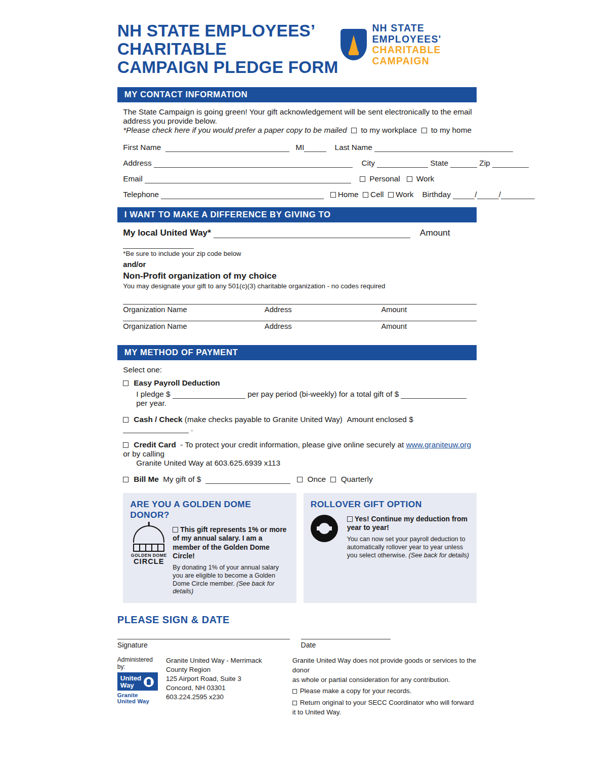NH State Employees’ Charitable
Campaign Pledge Form
NH STATE EMPLOYEES'
CHARITABLE CAMPAIGN
My Contact Information
The State Campaign is going green! Your gift acknowledgement will be sent electronically to the email address you provide below.
*Please check here if you would prefer a paper copy to be mailed to my workplace to my home
First Name MI Last Name
Address City State Zip
Email Personal Work
Telephone Home Cell Work Birthday / /
I want to make a difference by giving to
My local United Way* Amount
*Be sure to include your zip code below
and/or
Non-Profit organization of my choice
You may designate your gift to any 501(c)(3) charitable organization - no codes required
| Organization Name | Address | Amount |
| Organization Name | Address | Amount |
My Method of Payment
Select one:
Easy Payroll Deduction
I pledge $ per pay period (bi-weekly) for a total gift of $ per year.
Cash / Check (make checks payable to Granite United Way) Amount enclosed $ .
Credit Card - To protect your credit information, please give online securely at www.graniteuw.org or by calling
Granite United Way at 603.625.6939 x113
Bill Me My gift of $ Once Quarterly
Are you a Golden Dome Donor?
GOLDEN DOME
CIRCLE
This gift represents 1% or more of my annual salary. I am a member of the Golden Dome Circle!
By donating 1% of your annual salary you are eligible to become a Golden Dome Circle member. (See back for details)
Rollover Gift Option
Yes! Continue my deduction from year to year!
You can now set your payroll deduction to automatically rollover year to year unless you select otherwise. (See back for details)
Please Sign & Date
Signature
Date
Administered by:
United
Way
Granite United Way
Granite United Way - Merrimack County Region
125 Airport Road, Suite 3
Concord, NH 03301
603.224.2595 x230
Granite United Way does not provide goods or services to the donor
as whole or partial consideration for any contribution.
Please make a copy for your records.
Return original to your SECC Coordinator who will forward it to United Way.